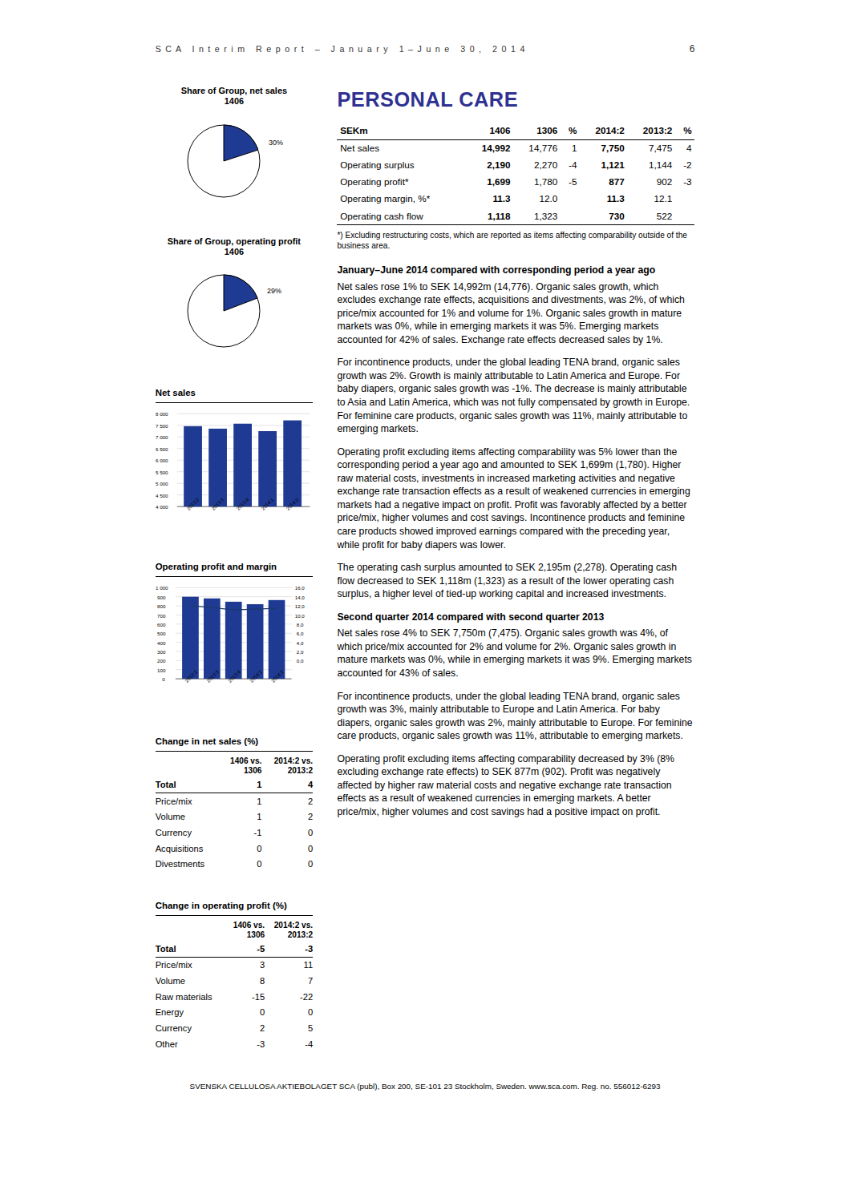S C A I n t e r i m R e p o r t – J a n u a r y 1 – J u n e 3 0 , 2 0 1 4
6
Share of Group, net sales1406
30%
Share of Group, operating profit1406
29%
Net sales
8 000 7 500 7 000 6 500 6 000 5 500 5 000 4 500 4 000 2013:2 2013:3 2013:4 2014:1 2014:2
Operating profit and margin
1 000 900 800 700 600 500 400 300 200 100 0 16,0 14,0 12,0 10,0 8,0 6,0 4,0 2,0 0,0 2013:2 2013:3 2013:4 2014:1 2014:2
Change in net sales (%)
| | 1406 vs. 1306 | 2014:2 vs. 2013:2 |
| --- | --- | --- |
| Total | 1 | 4 |
| Price/mix | 1 | 2 |
| Volume | 1 | 2 |
| Currency | -1 | 0 |
| Acquisitions | 0 | 0 |
| Divestments | 0 | 0 |
Change in operating profit (%)
| | 1406 vs. 1306 | 2014:2 vs. 2013:2 |
| --- | --- | --- |
| Total | -5 | -3 |
| Price/mix | 3 | 11 |
| Volume | 8 | 7 |
| Raw materials | -15 | -22 |
| Energy | 0 | 0 |
| Currency | 2 | 5 |
| Other | -3 | -4 |
PERSONAL CARE
| SEKm | 1406 | 1306 | % | 2014:2 | 2013:2 | % |
| --- | --- | --- | --- | --- | --- | --- |
| Net sales | 14,992 | 14,776 | 1 | 7,750 | 7,475 | 4 |
| Operating surplus | 2,190 | 2,270 | -4 | 1,121 | 1,144 | -2 |
| Operating profit* | 1,699 | 1,780 | -5 | 877 | 902 | -3 |
| Operating margin, %* | 11.3 | 12.0 | | 11.3 | 12.1 | |
| Operating cash flow | 1,118 | 1,323 | | 730 | 522 | |
*) Excluding restructuring costs, which are reported as items affecting comparability outside of the business area.
January–June 2014 compared with corresponding period a year ago
Net sales rose 1% to SEK 14,992m (14,776). Organic sales growth, which excludes exchange rate effects, acquisitions and divestments, was 2%, of which price/mix accounted for 1% and volume for 1%. Organic sales growth in mature markets was 0%, while in emerging markets it was 5%. Emerging markets accounted for 42% of sales. Exchange rate effects decreased sales by 1%.
For incontinence products, under the global leading TENA brand, organic sales growth was 2%. Growth is mainly attributable to Latin America and Europe. For baby diapers, organic sales growth was -1%. The decrease is mainly attributable to Asia and Latin America, which was not fully compensated by growth in Europe. For feminine care products, organic sales growth was 11%, mainly attributable to emerging markets.
Operating profit excluding items affecting comparability was 5% lower than the corresponding period a year ago and amounted to SEK 1,699m (1,780). Higher raw material costs, investments in increased marketing activities and negative exchange rate transaction effects as a result of weakened currencies in emerging markets had a negative impact on profit. Profit was favorably affected by a better price/mix, higher volumes and cost savings. Incontinence products and feminine care products showed improved earnings compared with the preceding year, while profit for baby diapers was lower.
The operating cash surplus amounted to SEK 2,195m (2,278). Operating cash flow decreased to SEK 1,118m (1,323) as a result of the lower operating cash surplus, a higher level of tied-up working capital and increased investments.
Second quarter 2014 compared with second quarter 2013
Net sales rose 4% to SEK 7,750m (7,475). Organic sales growth was 4%, of which price/mix accounted for 2% and volume for 2%. Organic sales growth in mature markets was 0%, while in emerging markets it was 9%. Emerging markets accounted for 43% of sales.
For incontinence products, under the global leading TENA brand, organic sales growth was 3%, mainly attributable to Europe and Latin America. For baby diapers, organic sales growth was 2%, mainly attributable to Europe. For feminine care products, organic sales growth was 11%, attributable to emerging markets.
Operating profit excluding items affecting comparability decreased by 3% (8% excluding exchange rate effects) to SEK 877m (902). Profit was negatively affected by higher raw material costs and negative exchange rate transaction effects as a result of weakened currencies in emerging markets. A better price/mix, higher volumes and cost savings had a positive impact on profit.
SVENSKA CELLULOSA AKTIEBOLAGET SCA (publ), Box 200, SE-101 23 Stockholm, Sweden. www.sca.com. Reg. no. 556012-6293